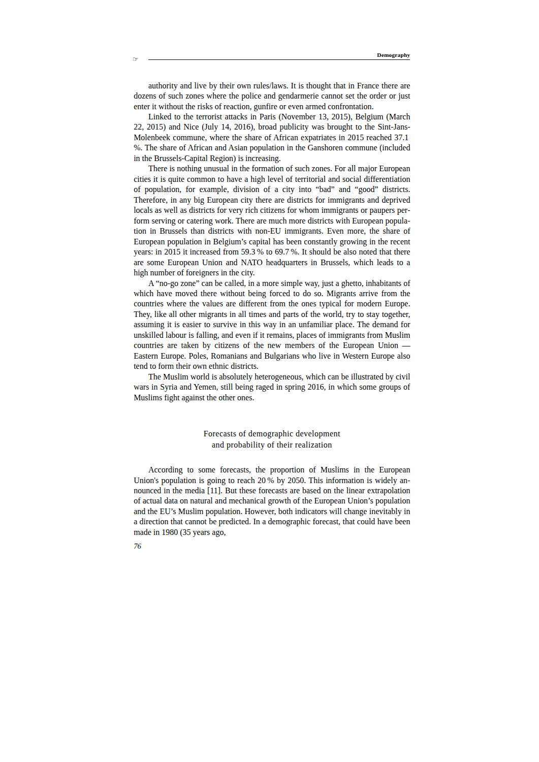☞
Demography
authority and live by their own rules/laws. It is thought that in France there are dozens of such zones where the police and gendarmerie cannot set the order or just enter it without the risks of reaction, gunfire or even armed confrontation.
Linked to the terrorist attacks in Paris (November 13, 2015), Belgium (March 22, 2015) and Nice (July 14, 2016), broad publicity was brought to the Sint-Jans-Molenbeek commune, where the share of African expatriates in 2015 reached 37.1 %. The share of African and Asian population in the Ganshoren commune (included in the Brussels-Capital Region) is increasing.
There is nothing unusual in the formation of such zones. For all major European cities it is quite common to have a high level of territorial and social differentiation of population, for example, division of a city into “bad” and “good” districts. Therefore, in any big European city there are districts for immigrants and deprived locals as well as districts for very rich citizens for whom immigrants or paupers perform serving or catering work. There are much more districts with European population in Brussels than districts with non-EU immigrants. Even more, the share of European population in Belgium’s capital has been constantly growing in the recent years: in 2015 it increased from 59.3 % to 69.7 %. It should be also noted that there are some European Union and NATO headquarters in Brussels, which leads to a high number of foreigners in the city.
A “no-go zone” can be called, in a more simple way, just a ghetto, inhabitants of which have moved there without being forced to do so. Migrants arrive from the countries where the values are different from the ones typical for modern Europe. They, like all other migrants in all times and parts of the world, try to stay together, assuming it is easier to survive in this way in an unfamiliar place. The demand for unskilled labour is falling, and even if it remains, places of immigrants from Muslim countries are taken by citizens of the new members of the European Union — Eastern Europe. Poles, Romanians and Bulgarians who live in Western Europe also tend to form their own ethnic districts.
The Muslim world is absolutely heterogeneous, which can be illustrated by civil wars in Syria and Yemen, still being raged in spring 2016, in which some groups of Muslims fight against the other ones.
Forecasts of demographic development
and probability of their realization
According to some forecasts, the proportion of Muslims in the European Union's population is going to reach 20 % by 2050. This information is widely announced in the media [11]. But these forecasts are based on the linear extrapolation of actual data on natural and mechanical growth of the European Union’s population and the EU’s Muslim population. However, both indicators will change inevitably in a direction that cannot be predicted. In a demographic forecast, that could have been made in 1980 (35 years ago,
76